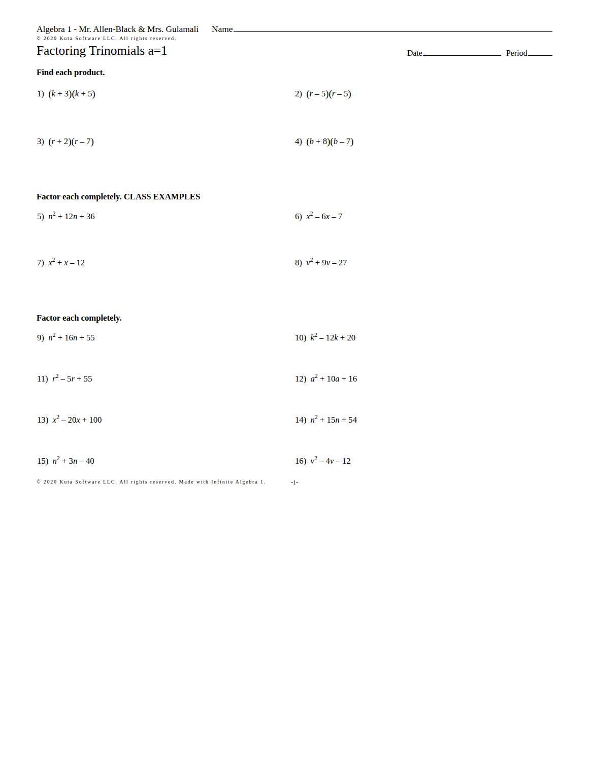Algebra 1 - Mr. Allen-Black & Mrs. Gulamali Name
© 2020 Kuta Software LLC. All rights reserved.
Factoring Trinomials a=1
Date Period
Find each product.
| 1) ( k + 3 )( k + 5 ) | 2) ( r – 5 )( r – 5 ) |
| 3) ( r + 2 )( r – 7 ) | 4) ( b + 8 )( b – 7 ) |
Factor each completely. CLASS EXAMPLES
| 5) n 2 + 12 n + 36 | 6) x 2 – 6 x – 7 |
| 7) x 2 + x – 12 | 8) v 2 + 9 v – 27 |
Factor each completely.
| 9) n 2 + 16 n + 55 | 10) k 2 – 12 k + 20 |
| 11) r 2 – 5 r + 55 | 12) a 2 + 10 a + 16 |
| 13) x 2 – 20 x + 100 | 14) n 2 + 15 n + 54 |
| 15) n 2 + 3 n – 40 | 16) v 2 – 4 v – 12 |
© 2020 Kuta Software LLC. All rights reserved. Made with Infinite Algebra 1. -1-